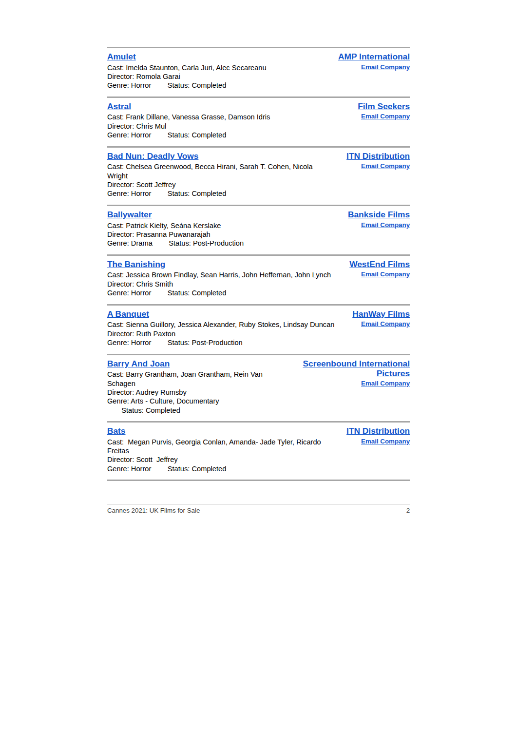Amulet
Cast: Imelda Staunton, Carla Juri, Alec Secareanu
Director: Romola Garai
Genre: Horror Status: Completed
AMP International Email Company
Astral
Cast: Frank Dillane, Vanessa Grasse, Damson Idris
Director: Chris Mul
Genre: Horror Status: Completed
Film Seekers Email Company
Bad Nun: Deadly Vows
Cast: Chelsea Greenwood, Becca Hirani, Sarah T. Cohen, Nicola Wright
Director: Scott Jeffrey
Genre: Horror Status: Completed
ITN Distribution Email Company
Ballywalter
Cast: Patrick Kielty, Seána Kerslake
Director: Prasanna Puwanarajah
Genre: Drama Status: Post-Production
Bankside Films Email Company
The Banishing
Cast: Jessica Brown Findlay, Sean Harris, John Heffernan, John Lynch
Director: Chris Smith
Genre: Horror Status: Completed
WestEnd Films Email Company
A Banquet
Cast: Sienna Guillory, Jessica Alexander, Ruby Stokes, Lindsay Duncan
Director: Ruth Paxton
Genre: Horror Status: Post-Production
HanWay Films Email Company
Barry And Joan
Cast: Barry Grantham, Joan Grantham, Rein Van Schagen
Director: Audrey Rumsby
Genre: Arts - Culture, Documentary Status: Completed
Screenbound International Pictures Email Company
Bats
Cast: Megan Purvis, Georgia Conlan, Amanda- Jade Tyler, Ricardo Freitas
Director: Scott Jeffrey
Genre: Horror Status: Completed
ITN Distribution Email Company
Cannes 2021: UK Films for Sale 2